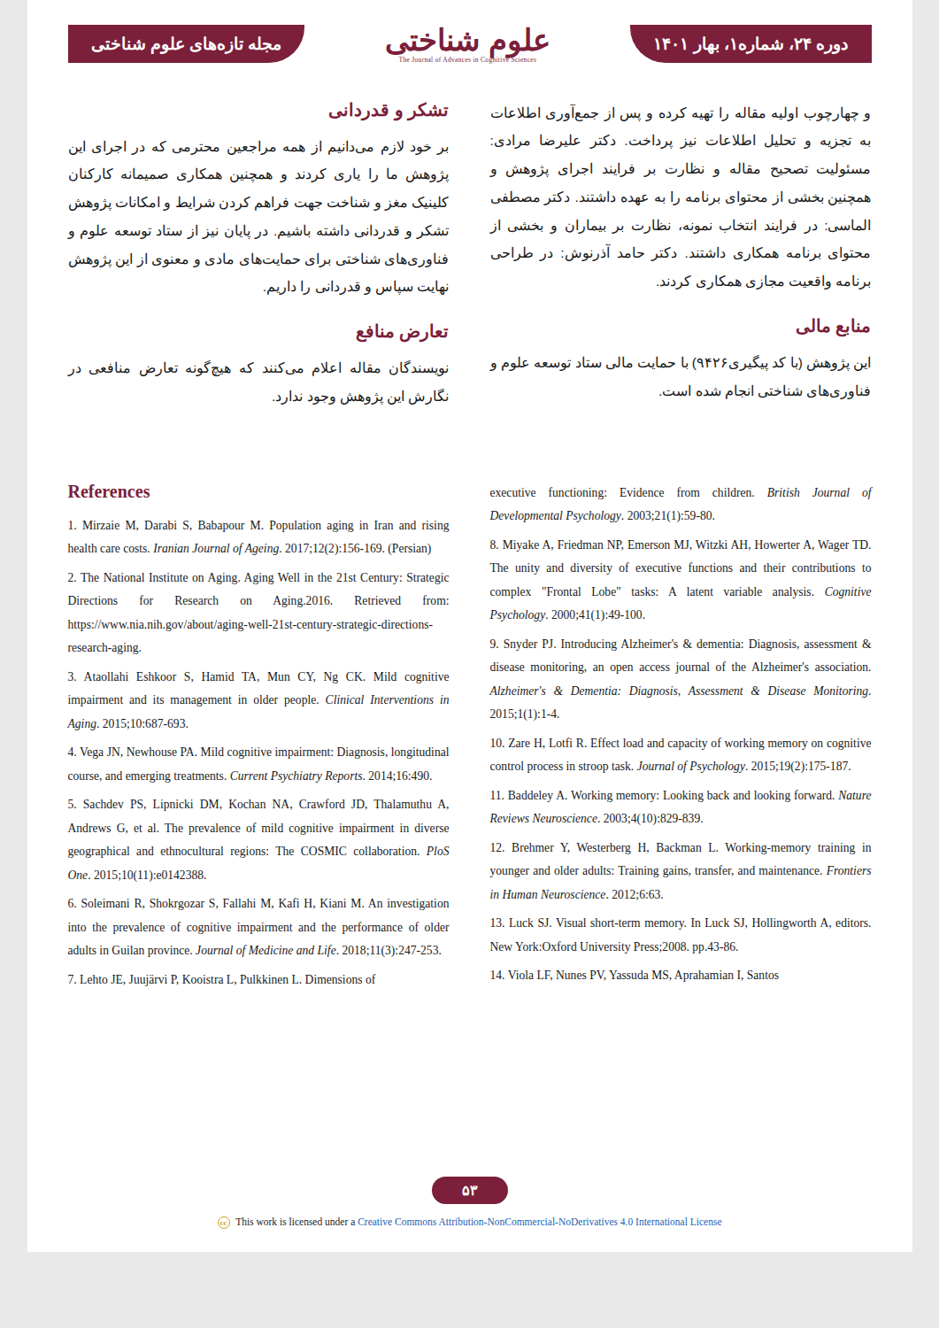دوره ۲۴، شماره۱، بهار ۱۴۰۱
علوم شناختی
The Journal of Advances in Cognitive Sciences
مجله تازه‌های علوم شناختی
و چهارچوب اولیه مقاله را تهیه کرده و پس از جمع‌آوری اطلاعات به تجزیه و تحلیل اطلاعات نیز پرداخت. دکتر علیرضا مرادی: مسئولیت تصحیح مقاله و نظارت بر فرایند اجرای پژوهش و همچنین بخشی از محتوای برنامه را به عهده داشتند. دکتر مصطفی الماسی: در فرایند انتخاب نمونه، نظارت بر بیماران و بخشی از محتوای برنامه همکاری داشتند. دکتر حامد آذرنوش: در طراحی برنامه واقعیت مجازی همکاری کردند.
منابع مالی
این پژوهش (با کد پیگیری۹۴۲۶) با حمایت مالی ستاد توسعه علوم و فناوری‌های شناختی انجام شده است.
تشکر و قدردانی
بر خود لازم می‌دانیم از همه مراجعین محترمی که در اجرای این پژوهش ما را یاری کردند و همچنین همکاری صمیمانه کارکنان کلینیک مغز و شناخت جهت فراهم کردن شرایط و امکانات پژوهش تشکر و قدردانی داشته باشیم. در پایان نیز از ستاد توسعه علوم و فناوری‌های شناختی برای حمایت‌های مادی و معنوی از این پژوهش نهایت سپاس و قدردانی را داریم.
تعارض منافع
نویسندگان مقاله اعلام می‌کنند که هیچ‌گونه تعارض منافعی در نگارش این پژوهش وجود ندارد.
executive functioning: Evidence from children. British Journal of Developmental Psychology. 2003;21(1):59-80.
8. Miyake A, Friedman NP, Emerson MJ, Witzki AH, Howerter A, Wager TD. The unity and diversity of executive functions and their contributions to complex "Frontal Lobe" tasks: A latent variable analysis. Cognitive Psychology. 2000;41(1):49-100.
9. Snyder PJ. Introducing Alzheimer's & dementia: Diagnosis, assessment & disease monitoring, an open access journal of the Alzheimer's association. Alzheimer's & Dementia: Diagnosis, Assessment & Disease Monitoring. 2015;1(1):1-4.
10. Zare H, Lotfi R. Effect load and capacity of working memory on cognitive control process in stroop task. Journal of Psychology. 2015;19(2):175-187.
11. Baddeley A. Working memory: Looking back and looking forward. Nature Reviews Neuroscience. 2003;4(10):829-839.
12. Brehmer Y, Westerberg H, Backman L. Working-memory training in younger and older adults: Training gains, transfer, and maintenance. Frontiers in Human Neuroscience. 2012;6:63.
13. Luck SJ. Visual short-term memory. In Luck SJ, Hollingworth A, editors. New York:Oxford University Press;2008. pp.43-86.
14. Viola LF, Nunes PV, Yassuda MS, Aprahamian I, Santos
References
1. Mirzaie M, Darabi S, Babapour M. Population aging in Iran and rising health care costs. Iranian Journal of Ageing. 2017;12(2):156-169. (Persian)
2. The National Institute on Aging. Aging Well in the 21st Century: Strategic Directions for Research on Aging.2016. Retrieved from: https://www.nia.nih.gov/about/aging-well-21st-century-strategic-directions-research-aging.
3. Ataollahi Eshkoor S, Hamid TA, Mun CY, Ng CK. Mild cognitive impairment and its management in older people. Clinical Interventions in Aging. 2015;10:687-693.
4. Vega JN, Newhouse PA. Mild cognitive impairment: Diagnosis, longitudinal course, and emerging treatments. Current Psychiatry Reports. 2014;16:490.
5. Sachdev PS, Lipnicki DM, Kochan NA, Crawford JD, Thalamuthu A, Andrews G, et al. The prevalence of mild cognitive impairment in diverse geographical and ethnocultural regions: The COSMIC collaboration. PloS One. 2015;10(11):e0142388.
6. Soleimani R, Shokrgozar S, Fallahi M, Kafi H, Kiani M. An investigation into the prevalence of cognitive impairment and the performance of older adults in Guilan province. Journal of Medicine and Life. 2018;11(3):247-253.
7. Lehto JE, Juujärvi P, Kooistra L, Pulkkinen L. Dimensions of
۵۳
cc This work is licensed under a Creative Commons Attribution-NonCommercial-NoDerivatives 4.0 International License